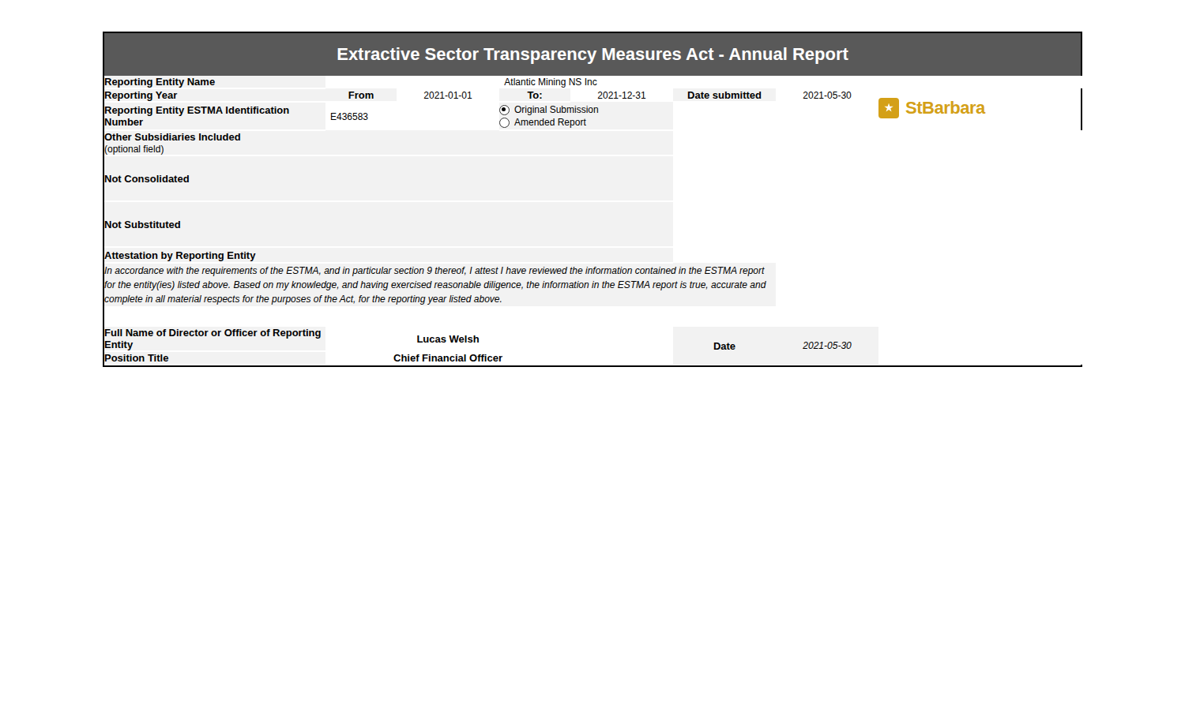Extractive Sector Transparency Measures Act - Annual Report
| Reporting Entity Name | Atlantic Mining NS Inc | |
| Reporting Year | From | 2021-01-01 | To: | 2021-12-31 | Date submitted | 2021-05-30 | StBarbara |
| Reporting Entity ESTMA Identification Number | E436583 | Original Submission Amended Report | |
| Other Subsidiaries Included (optional field) | | |
| Not Consolidated | | |
| Not Substituted | | |
| Attestation by Reporting Entity | | |
| In accordance with the requirements of the ESTMA, and in particular section 9 thereof, I attest I have reviewed the information contained in the ESTMA report for the entity(ies) listed above. Based on my knowledge, and having exercised reasonable diligence, the information in the ESTMA report is true, accurate and complete in all material respects for the purposes of the Act, for the reporting year listed above. | |
| Full Name of Director or Officer of Reporting Entity | Lucas Welsh | | Date | 2021-05-30 | |
| Position Title | Chief Financial Officer | |